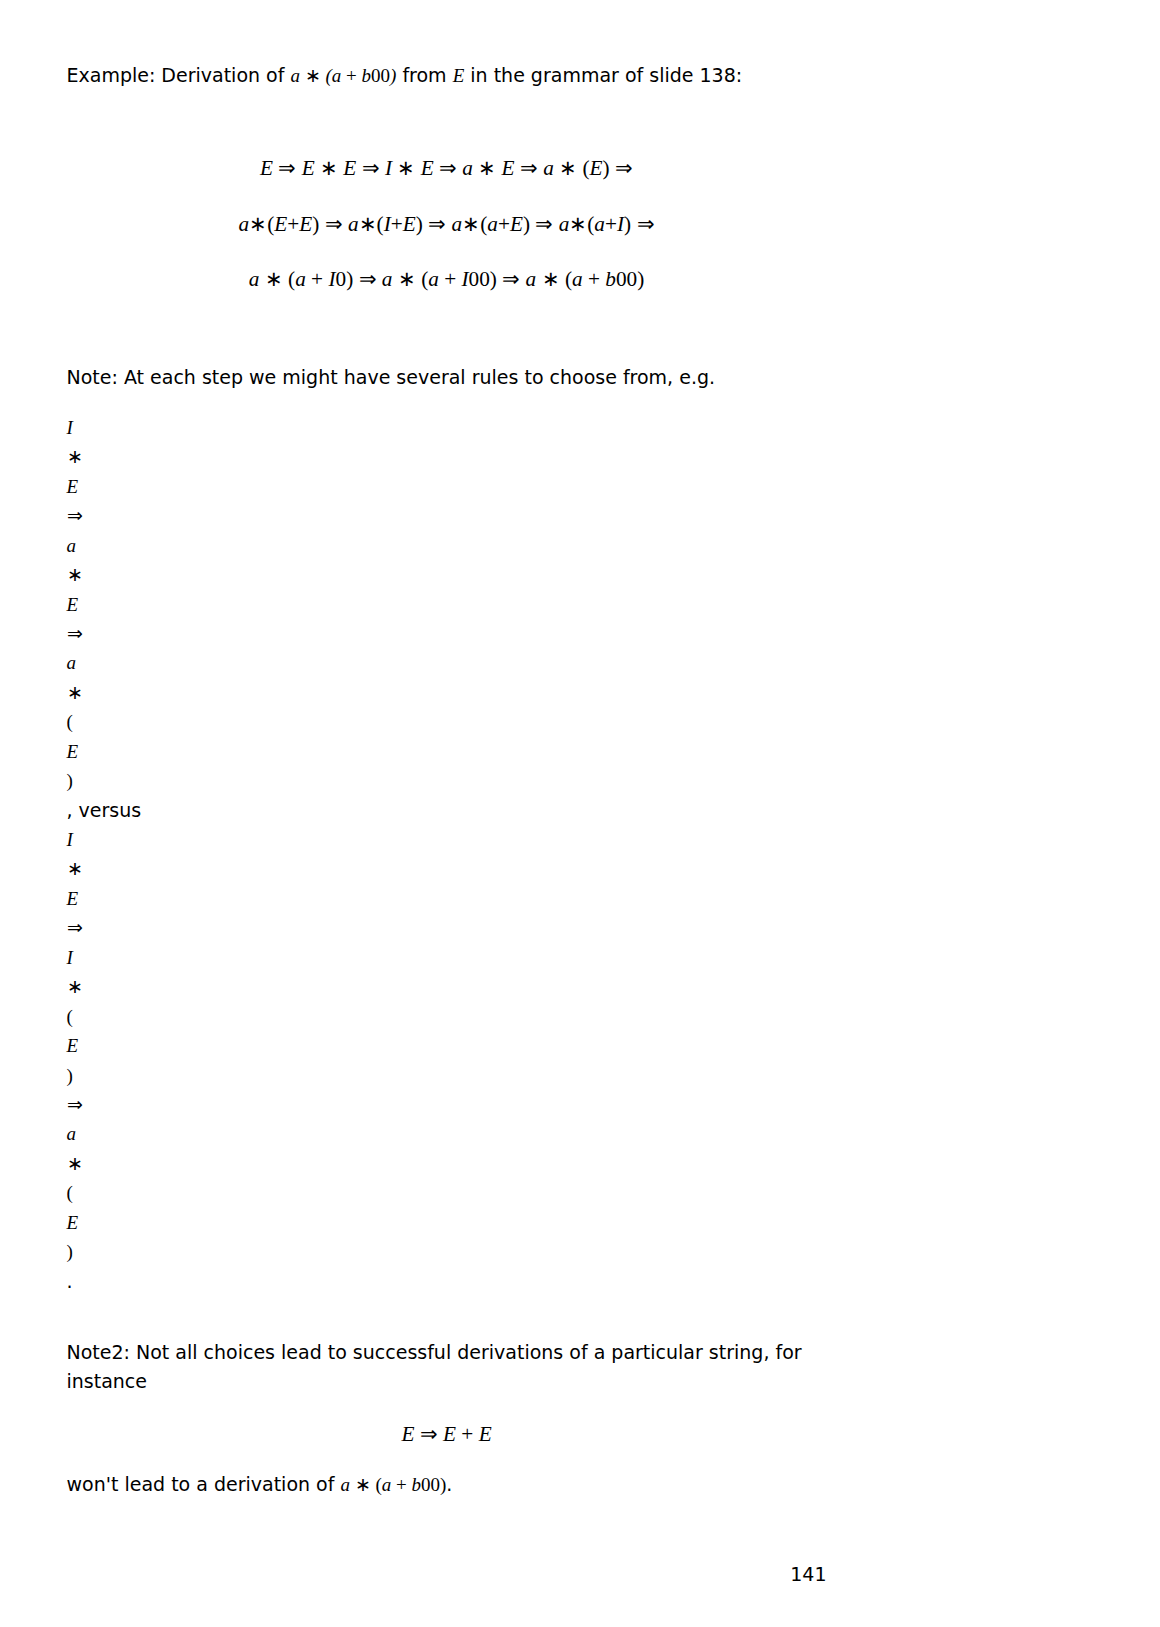Example: Derivation of a ∗ (a + b00) from E in the grammar of slide 138:
E ⇒ E ∗ E ⇒ I ∗ E ⇒ a ∗ E ⇒ a ∗ (E) ⇒ a∗(E+E) ⇒ a∗(I+E) ⇒ a∗(a+E) ⇒ a∗(a+I) ⇒ a ∗ (a + I0) ⇒ a ∗ (a + I00) ⇒ a ∗ (a + b00)
Note: At each step we might have several rules to choose from, e.g.
I ∗ E ⇒ a ∗ E ⇒ a ∗ (E), versus I ∗ E ⇒ I ∗ (E) ⇒ a ∗ (E).
Note2: Not all choices lead to successful derivations of a particular string, for instance
E ⇒ E + E
won't lead to a derivation of a ∗ (a + b00).
141